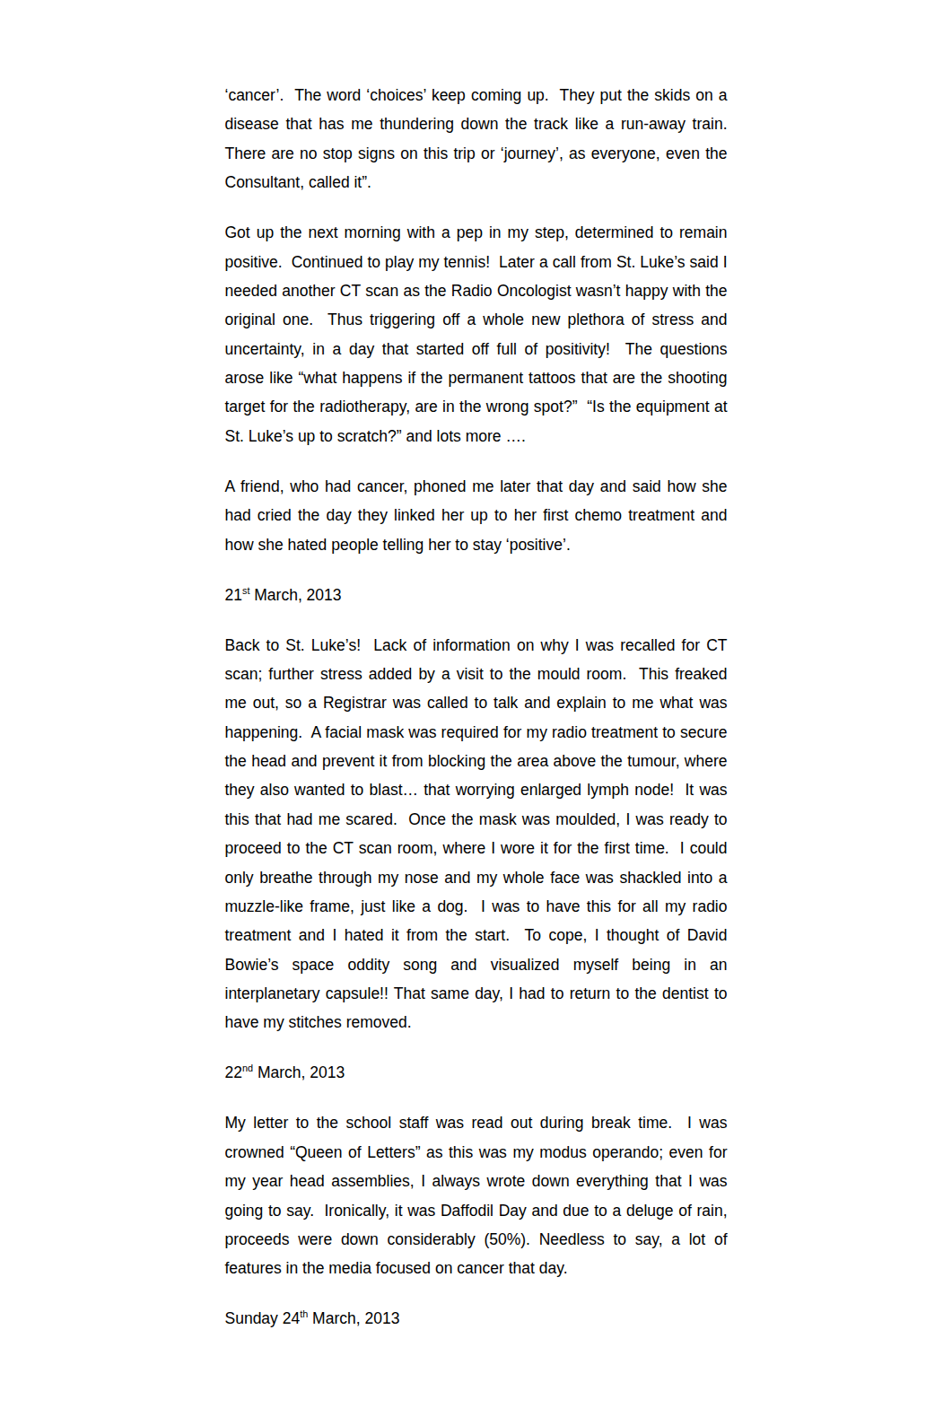‘cancer’. The word ‘choices’ keep coming up. They put the skids on a disease that has me thundering down the track like a run-away train. There are no stop signs on this trip or ‘journey’, as everyone, even the Consultant, called it”.
Got up the next morning with a pep in my step, determined to remain positive. Continued to play my tennis! Later a call from St. Luke’s said I needed another CT scan as the Radio Oncologist wasn’t happy with the original one. Thus triggering off a whole new plethora of stress and uncertainty, in a day that started off full of positivity! The questions arose like “what happens if the permanent tattoos that are the shooting target for the radiotherapy, are in the wrong spot?” “Is the equipment at St. Luke’s up to scratch?” and lots more ….
A friend, who had cancer, phoned me later that day and said how she had cried the day they linked her up to her first chemo treatment and how she hated people telling her to stay ‘positive’.
21st March, 2013
Back to St. Luke’s! Lack of information on why I was recalled for CT scan; further stress added by a visit to the mould room. This freaked me out, so a Registrar was called to talk and explain to me what was happening. A facial mask was required for my radio treatment to secure the head and prevent it from blocking the area above the tumour, where they also wanted to blast… that worrying enlarged lymph node! It was this that had me scared. Once the mask was moulded, I was ready to proceed to the CT scan room, where I wore it for the first time. I could only breathe through my nose and my whole face was shackled into a muzzle-like frame, just like a dog. I was to have this for all my radio treatment and I hated it from the start. To cope, I thought of David Bowie’s space oddity song and visualized myself being in an interplanetary capsule!! That same day, I had to return to the dentist to have my stitches removed.
22nd March, 2013
My letter to the school staff was read out during break time. I was crowned “Queen of Letters” as this was my modus operando; even for my year head assemblies, I always wrote down everything that I was going to say. Ironically, it was Daffodil Day and due to a deluge of rain, proceeds were down considerably (50%). Needless to say, a lot of features in the media focused on cancer that day.
Sunday 24th March, 2013